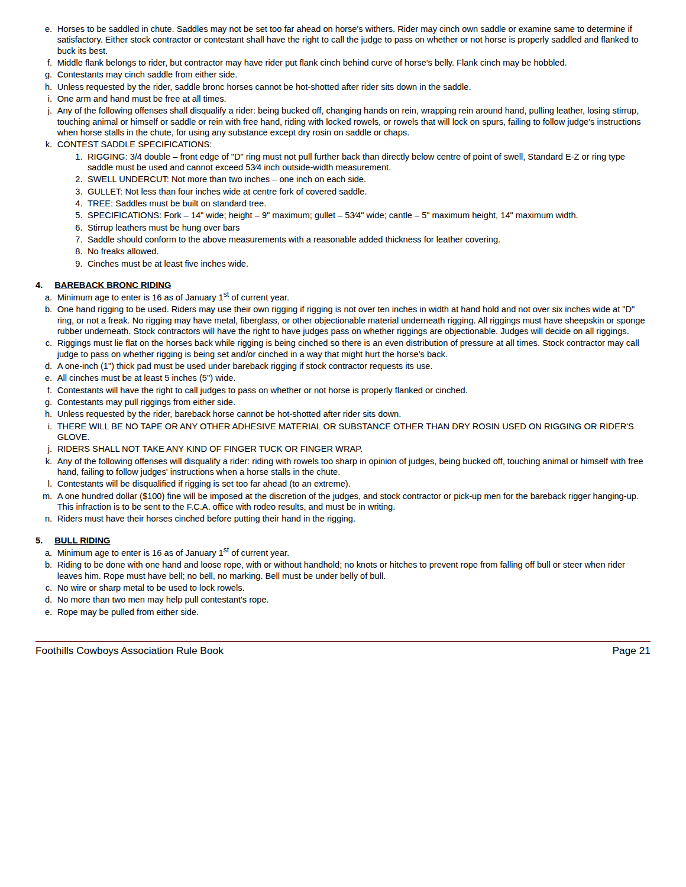Horses to be saddled in chute. Saddles may not be set too far ahead on horse's withers. Rider may cinch own saddle or examine same to determine if satisfactory. Either stock contractor or contestant shall have the right to call the judge to pass on whether or not horse is properly saddled and flanked to buck its best.
Middle flank belongs to rider, but contractor may have rider put flank cinch behind curve of horse's belly. Flank cinch may be hobbled.
Contestants may cinch saddle from either side.
Unless requested by the rider, saddle bronc horses cannot be hot-shotted after rider sits down in the saddle.
One arm and hand must be free at all times.
Any of the following offenses shall disqualify a rider: being bucked off, changing hands on rein, wrapping rein around hand, pulling leather, losing stirrup, touching animal or himself or saddle or rein with free hand, riding with locked rowels, or rowels that will lock on spurs, failing to follow judge's instructions when horse stalls in the chute, for using any substance except dry rosin on saddle or chaps.
CONTEST SADDLE SPECIFICATIONS:
RIGGING: 3/4 double – front edge of "D" ring must not pull further back than directly below centre of point of swell, Standard E-Z or ring type saddle must be used and cannot exceed 53⁄4 inch outside-width measurement.
SWELL UNDERCUT: Not more than two inches – one inch on each side.
GULLET: Not less than four inches wide at centre fork of covered saddle.
TREE: Saddles must be built on standard tree.
SPECIFICATIONS: Fork – 14" wide; height – 9" maximum; gullet – 53⁄4" wide; cantle – 5" maximum height, 14" maximum width.
Stirrup leathers must be hung over bars
Saddle should conform to the above measurements with a reasonable added thickness for leather covering.
No freaks allowed.
Cinches must be at least five inches wide.
4. BAREBACK BRONC RIDING
Minimum age to enter is 16 as of January 1st of current year.
One hand rigging to be used. Riders may use their own rigging if rigging is not over ten inches in width at hand hold and not over six inches wide at "D" ring, or not a freak. No rigging may have metal, fiberglass, or other objectionable material underneath rigging. All riggings must have sheepskin or sponge rubber underneath. Stock contractors will have the right to have judges pass on whether riggings are objectionable. Judges will decide on all riggings.
Riggings must lie flat on the horses back while rigging is being cinched so there is an even distribution of pressure at all times. Stock contractor may call judge to pass on whether rigging is being set and/or cinched in a way that might hurt the horse's back.
A one-inch (1") thick pad must be used under bareback rigging if stock contractor requests its use.
All cinches must be at least 5 inches (5") wide.
Contestants will have the right to call judges to pass on whether or not horse is properly flanked or cinched.
Contestants may pull riggings from either side.
Unless requested by the rider, bareback horse cannot be hot-shotted after rider sits down.
THERE WILL BE NO TAPE OR ANY OTHER ADHESIVE MATERIAL OR SUBSTANCE OTHER THAN DRY ROSIN USED ON RIGGING OR RIDER'S GLOVE.
RIDERS SHALL NOT TAKE ANY KIND OF FINGER TUCK OR FINGER WRAP.
Any of the following offenses will disqualify a rider: riding with rowels too sharp in opinion of judges, being bucked off, touching animal or himself with free hand, failing to follow judges' instructions when a horse stalls in the chute.
Contestants will be disqualified if rigging is set too far ahead (to an extreme).
A one hundred dollar ($100) fine will be imposed at the discretion of the judges, and stock contractor or pick-up men for the bareback rigger hanging-up. This infraction is to be sent to the F.C.A. office with rodeo results, and must be in writing.
Riders must have their horses cinched before putting their hand in the rigging.
5. BULL RIDING
Minimum age to enter is 16 as of January 1st of current year.
Riding to be done with one hand and loose rope, with or without handhold; no knots or hitches to prevent rope from falling off bull or steer when rider leaves him. Rope must have bell; no bell, no marking. Bell must be under belly of bull.
No wire or sharp metal to be used to lock rowels.
No more than two men may help pull contestant's rope.
Rope may be pulled from either side.
Foothills Cowboys Association Rule Book Page 21